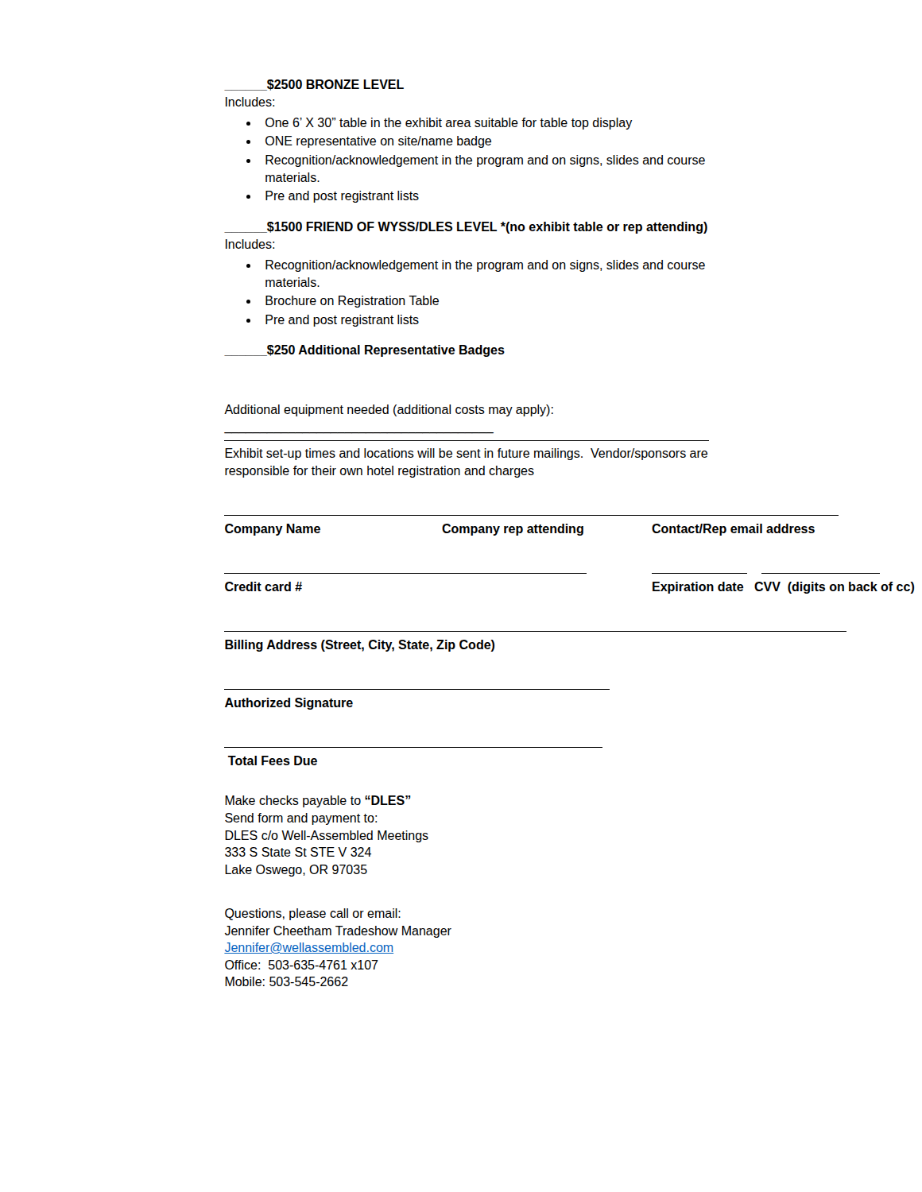______$2500 BRONZE LEVEL
Includes:
One 6’ X 30” table in the exhibit area suitable for table top display
ONE representative on site/name badge
Recognition/acknowledgement in the program and on signs, slides and course materials.
Pre and post registrant lists
______$1500 FRIEND OF WYSS/DLES LEVEL *(no exhibit table or rep attending)
Includes:
Recognition/acknowledgement in the program and on signs, slides and course materials.
Brochure on Registration Table
Pre and post registrant lists
______$250 Additional Representative Badges
Additional equipment needed (additional costs may apply): ______________________________________
Exhibit set-up times and locations will be sent in future mailings. Vendor/sponsors are responsible for their own hotel registration and charges
| Company Name | Company rep attending | Contact/Rep email address |
| Credit card # | Expiration date CVV (digits on back of cc) |
| Billing Address (Street, City, State, Zip Code) |
| Authorized Signature |
| Total Fees Due |
Make checks payable to “DLES”
Send form and payment to:
DLES c/o Well-Assembled Meetings
333 S State St STE V 324
Lake Oswego, OR 97035
Questions, please call or email:
Jennifer Cheetham Tradeshow Manager
Jennifer@wellassembled.com
Office: 503-635-4761 x107
Mobile: 503-545-2662